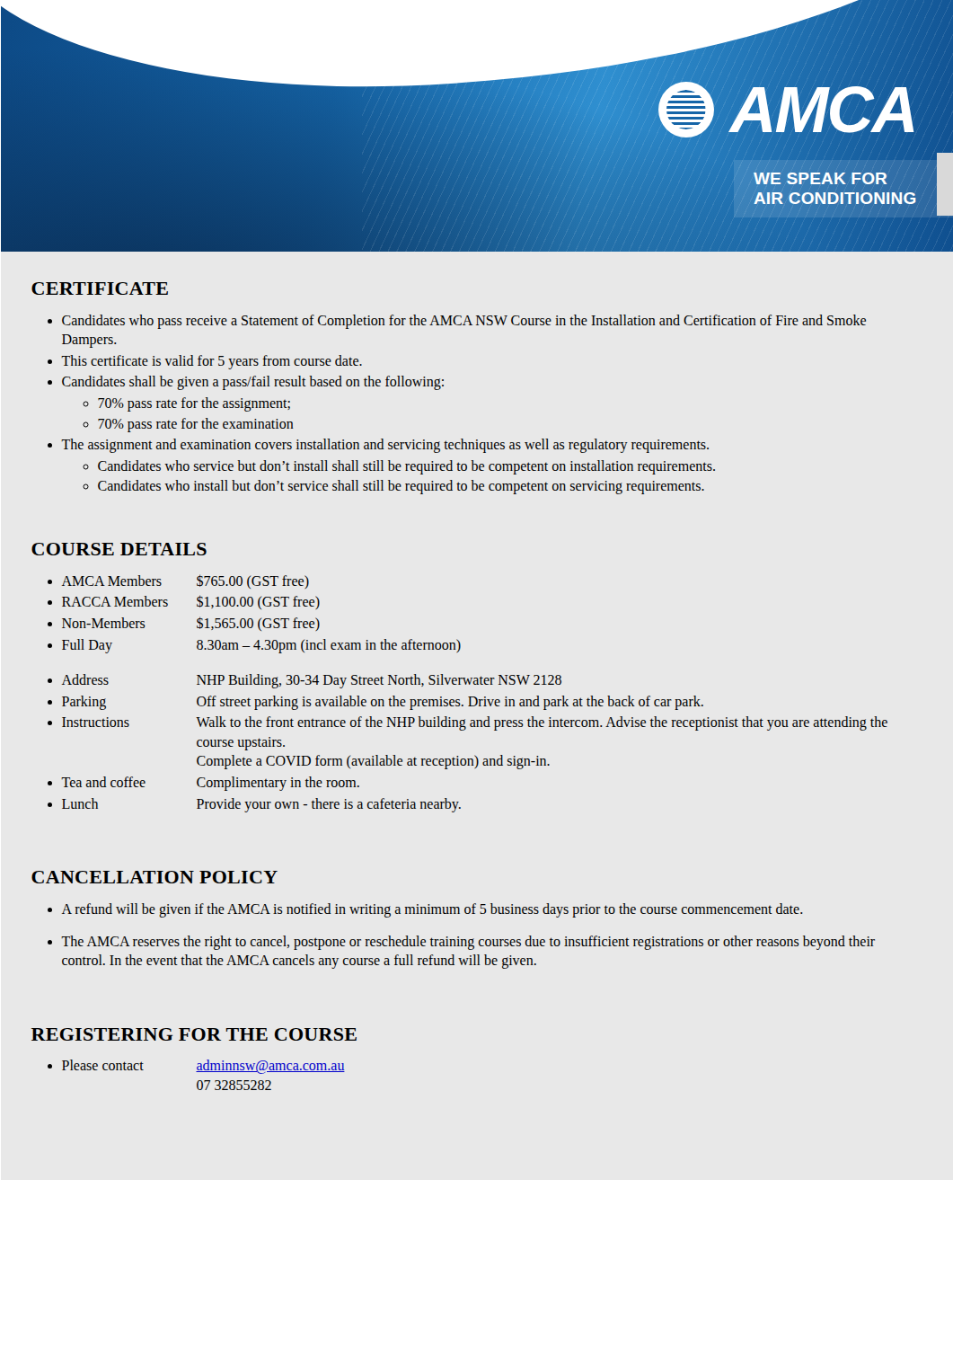AMCA
WE SPEAK FOR AIR CONDITIONING
CERTIFICATE
Candidates who pass receive a Statement of Completion for the AMCA NSW Course in the Installation and Certification of Fire and Smoke Dampers.
This certificate is valid for 5 years from course date.
Candidates shall be given a pass/fail result based on the following:
70% pass rate for the assignment;
70% pass rate for the examination
The assignment and examination covers installation and servicing techniques as well as regulatory requirements.
Candidates who service but don’t install shall still be required to be competent on installation requirements.
Candidates who install but don’t service shall still be required to be competent on servicing requirements.
COURSE DETAILS
AMCA Members $765.00 (GST free)
RACCA Members $1,100.00 (GST free)
Non-Members $1,565.00 (GST free)
Full Day 8.30am – 4.30pm (incl exam in the afternoon)
Address NHP Building, 30-34 Day Street North, Silverwater NSW 2128
Parking Off street parking is available on the premises. Drive in and park at the back of car park.
Instructions
Walk to the front entrance of the NHP building and press the intercom. Advise the receptionist that you are attending the course upstairs.
Complete a COVID form (available at reception) and sign-in.
Tea and coffee Complimentary in the room.
Lunch Provide your own - there is a cafeteria nearby.
CANCELLATION POLICY
A refund will be given if the AMCA is notified in writing a minimum of 5 business days prior to the course commencement date.
The AMCA reserves the right to cancel, postpone or reschedule training courses due to insufficient registrations or other reasons beyond their control. In the event that the AMCA cancels any course a full refund will be given.
REGISTERING FOR THE COURSE
Please contact
adminnsw@amca.com.au
07 32855282